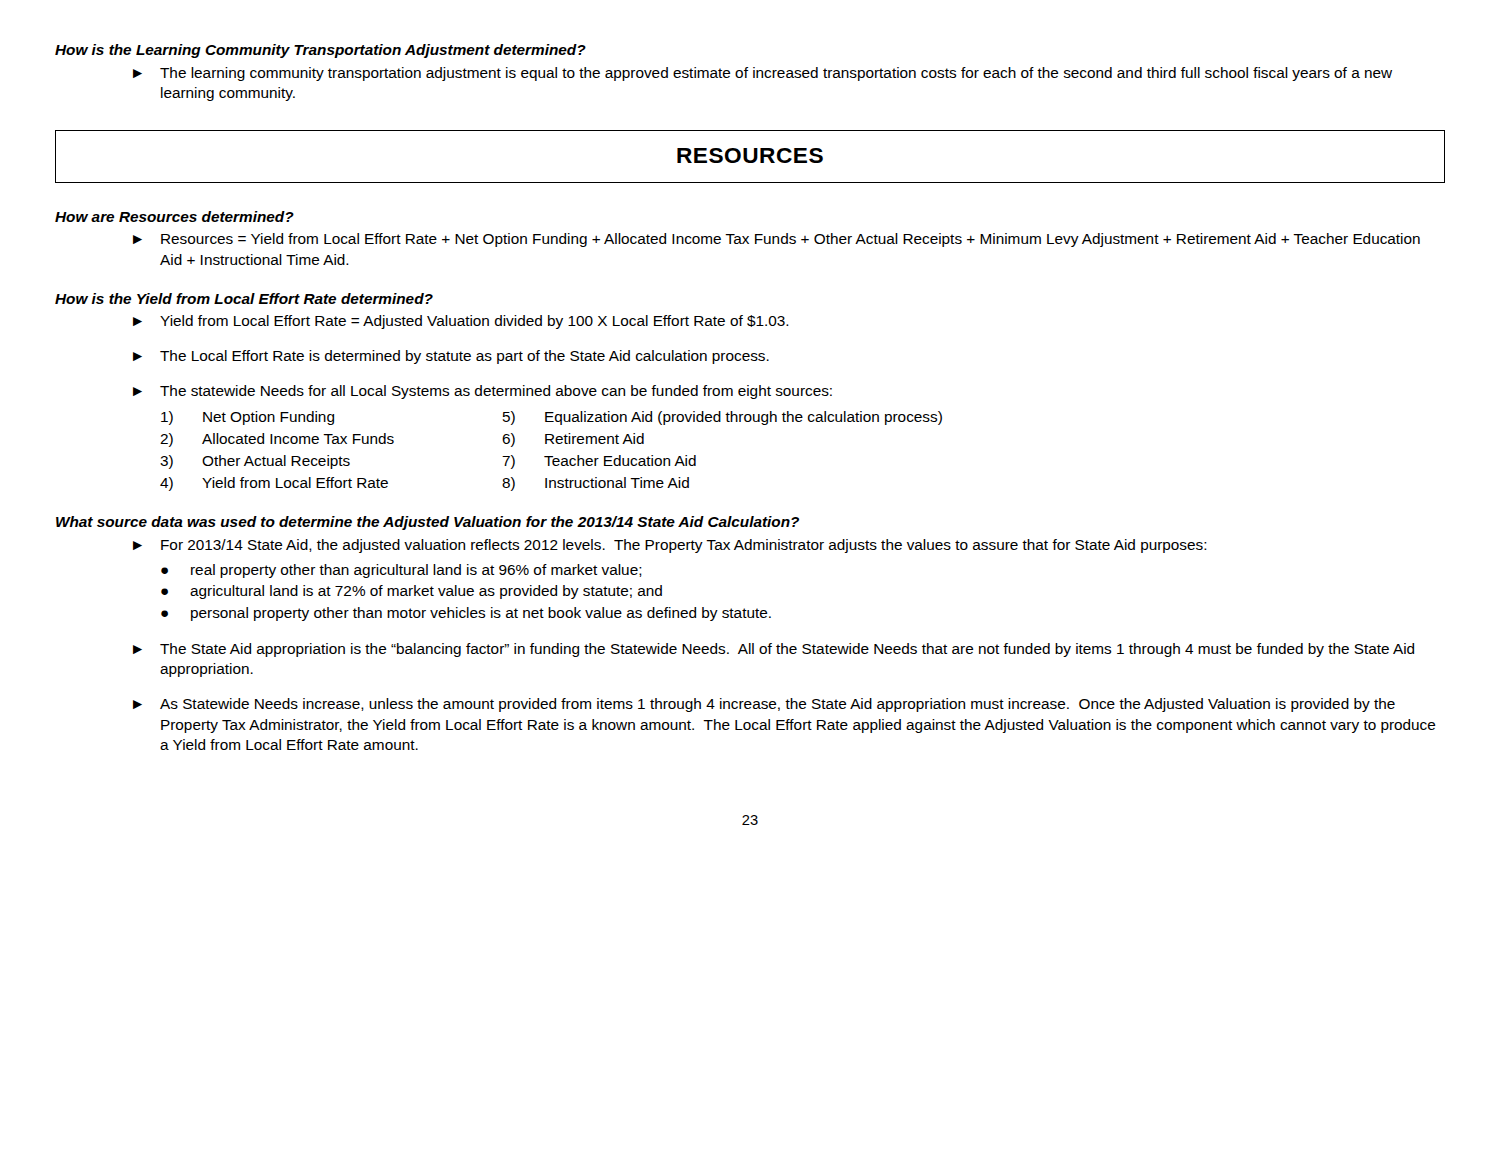How is the Learning Community Transportation Adjustment determined?
► The learning community transportation adjustment is equal to the approved estimate of increased transportation costs for each of the second and third full school fiscal years of a new learning community.
RESOURCES
How are Resources determined?
► Resources = Yield from Local Effort Rate + Net Option Funding + Allocated Income Tax Funds + Other Actual Receipts + Minimum Levy Adjustment + Retirement Aid + Teacher Education Aid + Instructional Time Aid.
How is the Yield from Local Effort Rate determined?
► Yield from Local Effort Rate = Adjusted Valuation divided by 100 X Local Effort Rate of $1.03.
► The Local Effort Rate is determined by statute as part of the State Aid calculation process.
► The statewide Needs for all Local Systems as determined above can be funded from eight sources:
1) Net Option Funding 5) Equalization Aid (provided through the calculation process)
2) Allocated Income Tax Funds 6) Retirement Aid
3) Other Actual Receipts 7) Teacher Education Aid
4) Yield from Local Effort Rate 8) Instructional Time Aid
What source data was used to determine the Adjusted Valuation for the 2013/14 State Aid Calculation?
► For 2013/14 State Aid, the adjusted valuation reflects 2012 levels. The Property Tax Administrator adjusts the values to assure that for State Aid purposes:
●real property other than agricultural land is at 96% of market value;
●agricultural land is at 72% of market value as provided by statute; and
●personal property other than motor vehicles is at net book value as defined by statute.
► The State Aid appropriation is the “balancing factor” in funding the Statewide Needs. All of the Statewide Needs that are not funded by items 1 through 4 must be funded by the State Aid appropriation.
► As Statewide Needs increase, unless the amount provided from items 1 through 4 increase, the State Aid appropriation must increase. Once the Adjusted Valuation is provided by the Property Tax Administrator, the Yield from Local Effort Rate is a known amount. The Local Effort Rate applied against the Adjusted Valuation is the component which cannot vary to produce a Yield from Local Effort Rate amount.
23